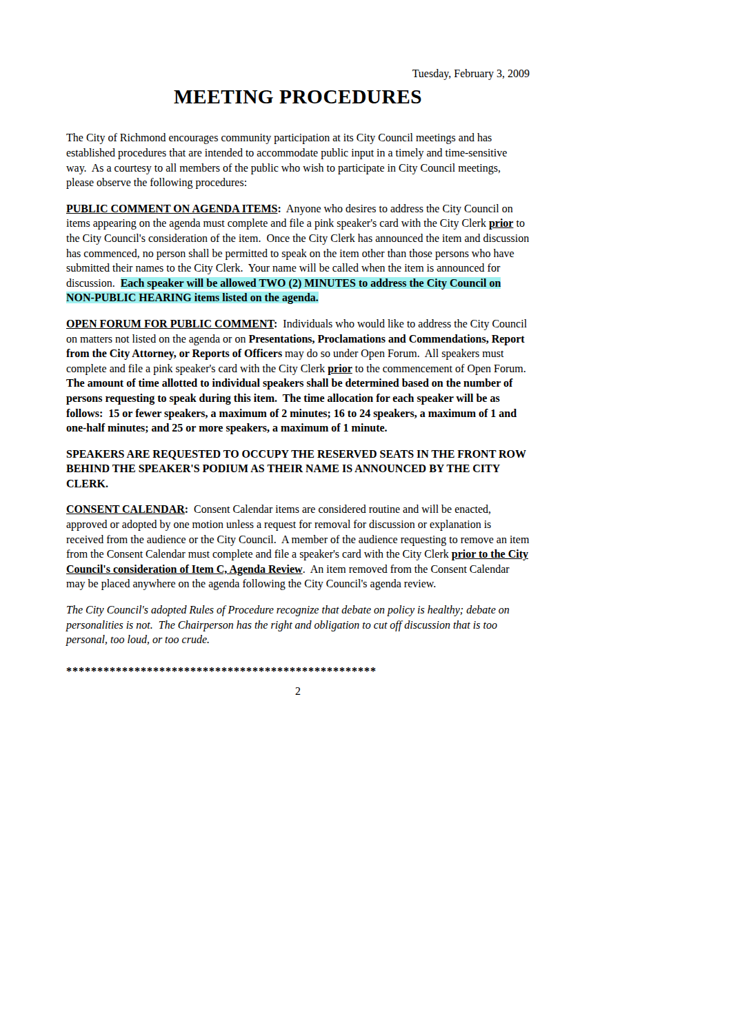Tuesday, February 3, 2009
MEETING PROCEDURES
The City of Richmond encourages community participation at its City Council meetings and has established procedures that are intended to accommodate public input in a timely and time-sensitive way. As a courtesy to all members of the public who wish to participate in City Council meetings, please observe the following procedures:
PUBLIC COMMENT ON AGENDA ITEMS: Anyone who desires to address the City Council on items appearing on the agenda must complete and file a pink speaker's card with the City Clerk prior to the City Council's consideration of the item. Once the City Clerk has announced the item and discussion has commenced, no person shall be permitted to speak on the item other than those persons who have submitted their names to the City Clerk. Your name will be called when the item is announced for discussion. Each speaker will be allowed TWO (2) MINUTES to address the City Council on NON-PUBLIC HEARING items listed on the agenda.
OPEN FORUM FOR PUBLIC COMMENT: Individuals who would like to address the City Council on matters not listed on the agenda or on Presentations, Proclamations and Commendations, Report from the City Attorney, or Reports of Officers may do so under Open Forum. All speakers must complete and file a pink speaker's card with the City Clerk prior to the commencement of Open Forum. The amount of time allotted to individual speakers shall be determined based on the number of persons requesting to speak during this item. The time allocation for each speaker will be as follows: 15 or fewer speakers, a maximum of 2 minutes; 16 to 24 speakers, a maximum of 1 and one-half minutes; and 25 or more speakers, a maximum of 1 minute.
SPEAKERS ARE REQUESTED TO OCCUPY THE RESERVED SEATS IN THE FRONT ROW BEHIND THE SPEAKER'S PODIUM AS THEIR NAME IS ANNOUNCED BY THE CITY CLERK.
CONSENT CALENDAR: Consent Calendar items are considered routine and will be enacted, approved or adopted by one motion unless a request for removal for discussion or explanation is received from the audience or the City Council. A member of the audience requesting to remove an item from the Consent Calendar must complete and file a speaker's card with the City Clerk prior to the City Council's consideration of Item C, Agenda Review. An item removed from the Consent Calendar may be placed anywhere on the agenda following the City Council's agenda review.
The City Council's adopted Rules of Procedure recognize that debate on policy is healthy; debate on personalities is not. The Chairperson has the right and obligation to cut off discussion that is too personal, too loud, or too crude.
**************************************************
2